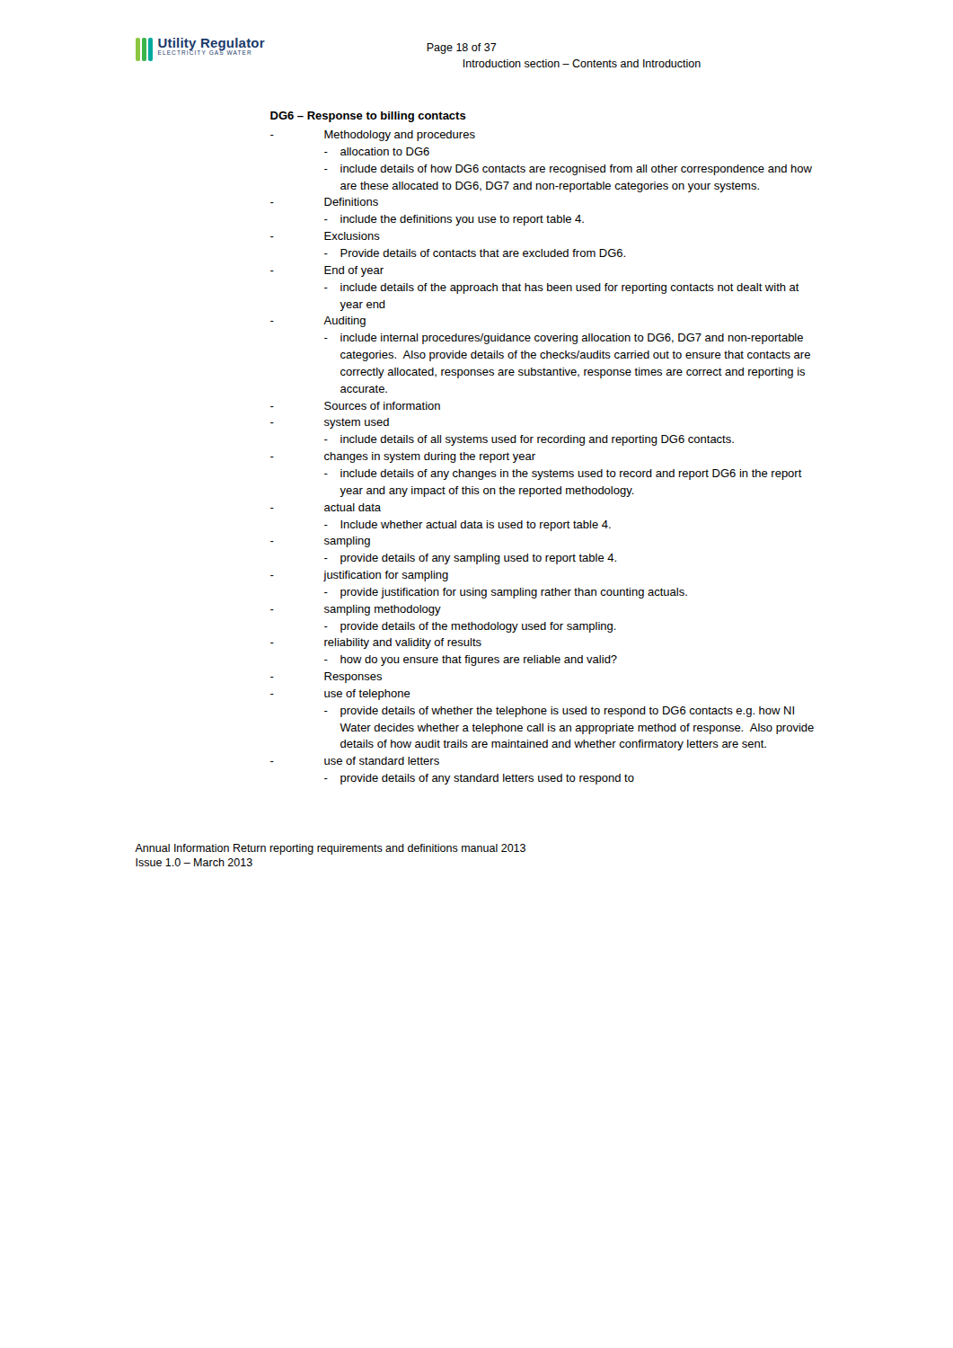Utility Regulator
Electricity Gas Water
Page 18 of 37
Introduction section – Contents and Introduction
DG6 – Response to billing contacts
- Methodology and procedures
- allocation to DG6
- include details of how DG6 contacts are recognised from all other correspondence and how are these allocated to DG6, DG7 and non-reportable categories on your systems.
- Definitions
- include the definitions you use to report table 4.
- Exclusions
- Provide details of contacts that are excluded from DG6.
- End of year
- include details of the approach that has been used for reporting contacts not dealt with at year end
- Auditing
- include internal procedures/guidance covering allocation to DG6, DG7 and non-reportable categories. Also provide details of the checks/audits carried out to ensure that contacts are correctly allocated, responses are substantive, response times are correct and reporting is accurate.
- Sources of information
- system used
- include details of all systems used for recording and reporting DG6 contacts.
- changes in system during the report year
- include details of any changes in the systems used to record and report DG6 in the report year and any impact of this on the reported methodology.
- actual data
- Include whether actual data is used to report table 4.
- sampling
- provide details of any sampling used to report table 4.
- justification for sampling
- provide justification for using sampling rather than counting actuals.
- sampling methodology
- provide details of the methodology used for sampling.
- reliability and validity of results
- how do you ensure that figures are reliable and valid?
- Responses
- use of telephone
- provide details of whether the telephone is used to respond to DG6 contacts e.g. how NI Water decides whether a telephone call is an appropriate method of response. Also provide details of how audit trails are maintained and whether confirmatory letters are sent.
- use of standard letters
- provide details of any standard letters used to respond to
Annual Information Return reporting requirements and definitions manual 2013
Issue 1.0 – March 2013